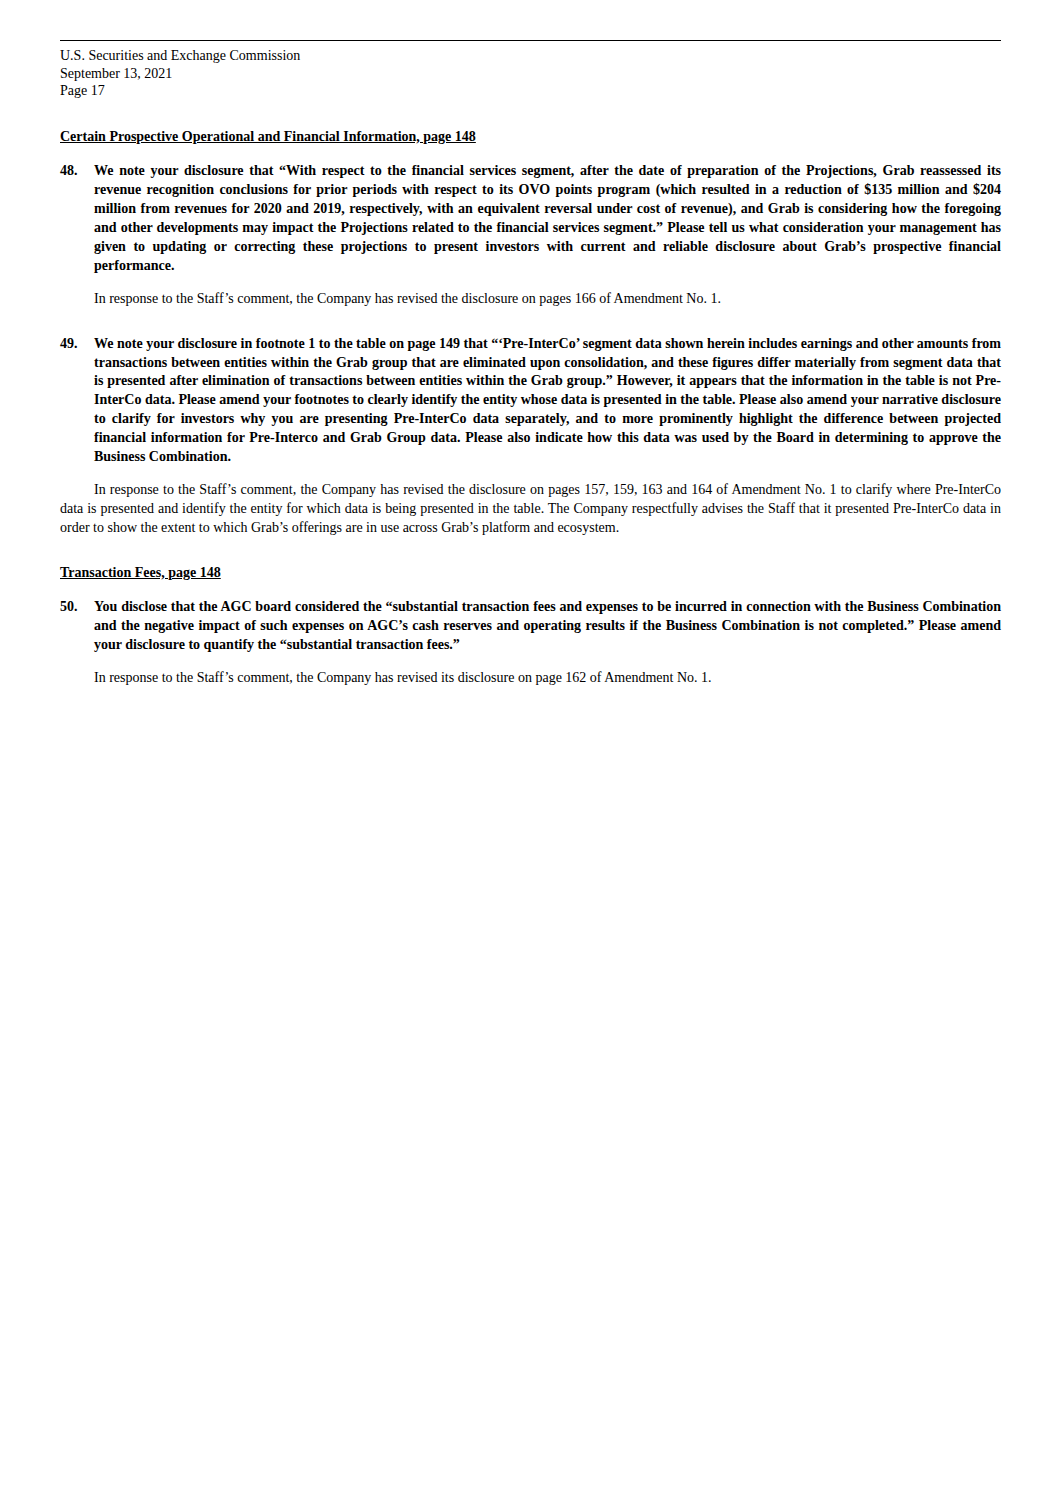U.S. Securities and Exchange Commission
September 13, 2021
Page 17
Certain Prospective Operational and Financial Information, page 148
48.
We note your disclosure that “With respect to the financial services segment, after the date of preparation of the Projections, Grab reassessed its revenue recognition conclusions for prior periods with respect to its OVO points program (which resulted in a reduction of $135 million and $204 million from revenues for 2020 and 2019, respectively, with an equivalent reversal under cost of revenue), and Grab is considering how the foregoing and other developments may impact the Projections related to the financial services segment.” Please tell us what consideration your management has given to updating or correcting these projections to present investors with current and reliable disclosure about Grab’s prospective financial performance.
In response to the Staff’s comment, the Company has revised the disclosure on pages 166 of Amendment No. 1.
49.
We note your disclosure in footnote 1 to the table on page 149 that “‘Pre-InterCo’ segment data shown herein includes earnings and other amounts from transactions between entities within the Grab group that are eliminated upon consolidation, and these figures differ materially from segment data that is presented after elimination of transactions between entities within the Grab group.” However, it appears that the information in the table is not Pre-InterCo data. Please amend your footnotes to clearly identify the entity whose data is presented in the table. Please also amend your narrative disclosure to clarify for investors why you are presenting Pre-InterCo data separately, and to more prominently highlight the difference between projected financial information for Pre-Interco and Grab Group data. Please also indicate how this data was used by the Board in determining to approve the Business Combination.
In response to the Staff’s comment, the Company has revised the disclosure on pages 157, 159, 163 and 164 of Amendment No. 1 to clarify where Pre-InterCo data is presented and identify the entity for which data is being presented in the table. The Company respectfully advises the Staff that it presented Pre-InterCo data in order to show the extent to which Grab’s offerings are in use across Grab’s platform and ecosystem.
Transaction Fees, page 148
50.
You disclose that the AGC board considered the “substantial transaction fees and expenses to be incurred in connection with the Business Combination and the negative impact of such expenses on AGC’s cash reserves and operating results if the Business Combination is not completed.” Please amend your disclosure to quantify the “substantial transaction fees.”
In response to the Staff’s comment, the Company has revised its disclosure on page 162 of Amendment No. 1.